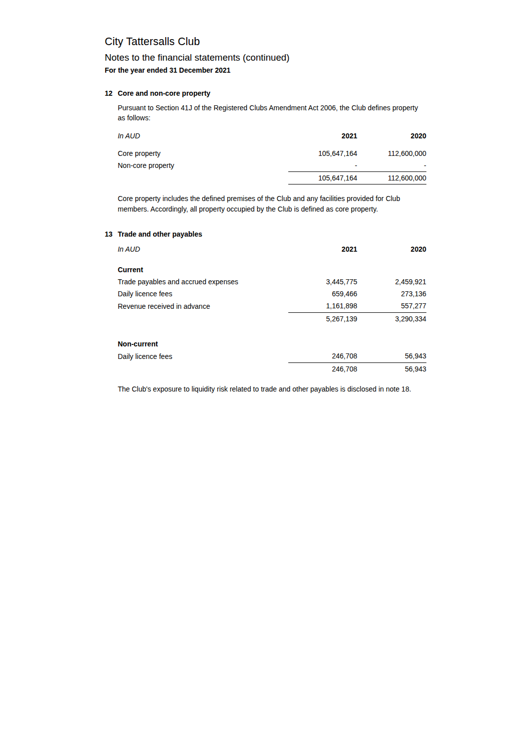City Tattersalls Club
Notes to the financial statements (continued)
For the year ended 31 December 2021
12 Core and non-core property
Pursuant to Section 41J of the Registered Clubs Amendment Act 2006, the Club defines property as follows:
| In AUD | 2021 | 2020 |
| --- | --- | --- |
| Core property | 105,647,164 | 112,600,000 |
| Non-core property | - | - |
| | 105,647,164 | 112,600,000 |
Core property includes the defined premises of the Club and any facilities provided for Club members. Accordingly, all property occupied by the Club is defined as core property.
13 Trade and other payables
| In AUD | 2021 | 2020 |
| --- | --- | --- |
| Current | | |
| Trade payables and accrued expenses | 3,445,775 | 2,459,921 |
| Daily licence fees | 659,466 | 273,136 |
| Revenue received in advance | 1,161,898 | 557,277 |
| | 5,267,139 | 3,290,334 |
| Non-current | | |
| Daily licence fees | 246,708 | 56,943 |
| | 246,708 | 56,943 |
The Club's exposure to liquidity risk related to trade and other payables is disclosed in note 18.